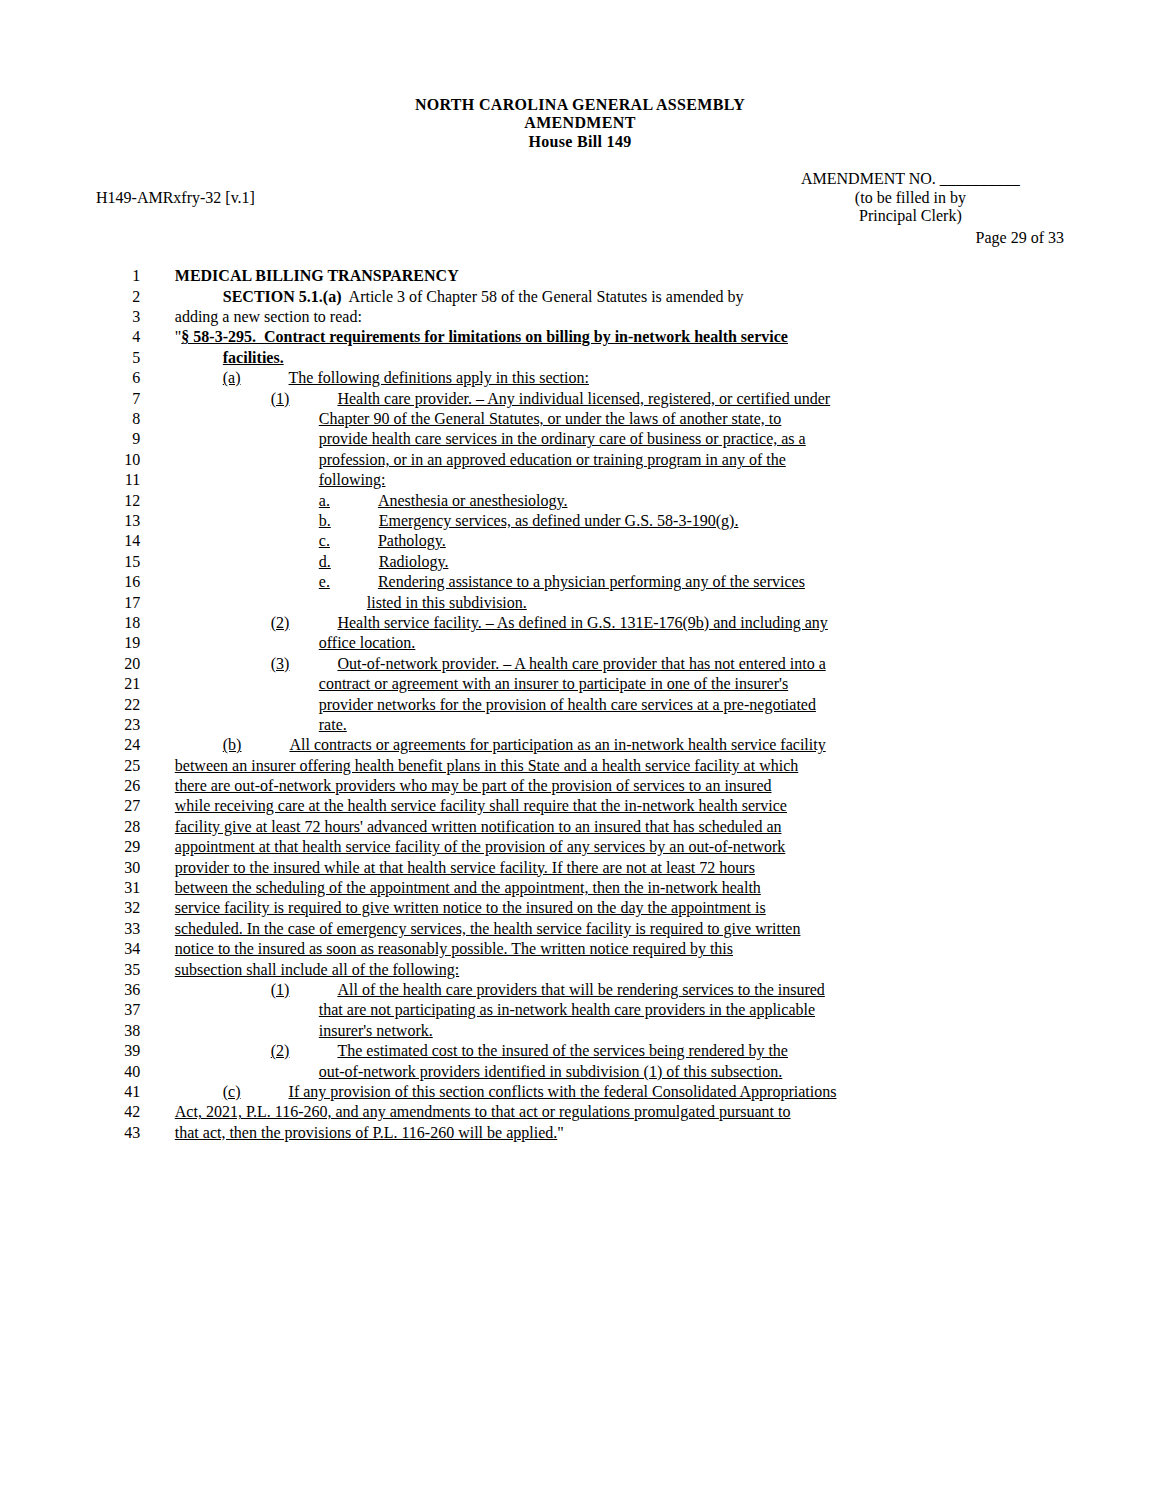NORTH CAROLINA GENERAL ASSEMBLY
AMENDMENT
House Bill 149
AMENDMENT NO. __________
(to be filled in by
Principal Clerk)
H149-AMRxfry-32 [v.1]
Page 29 of 33
| 1 | MEDICAL BILLING TRANSPARENCY |
| 2 | SECTION 5.1.(a) Article 3 of Chapter 58 of the General Statutes is amended by |
| 3 | adding a new section to read: |
| 4 | " § 58-3-295. Contract requirements for limitations on billing by in-network health service |
| 5 | facilities. |
| 6 | (a) The following definitions apply in this section: |
| 7 | (1) Health care provider. – Any individual licensed, registered, or certified under |
| 8 | Chapter 90 of the General Statutes, or under the laws of another state, to |
| 9 | provide health care services in the ordinary care of business or practice, as a |
| 10 | profession, or in an approved education or training program in any of the |
| 11 | following: |
| 12 | a. Anesthesia or anesthesiology. |
| 13 | b. Emergency services, as defined under G.S. 58-3-190(g). |
| 14 | c. Pathology. |
| 15 | d. Radiology. |
| 16 | e. Rendering assistance to a physician performing any of the services |
| 17 | listed in this subdivision. |
| 18 | (2) Health service facility. – As defined in G.S. 131E-176(9b) and including any |
| 19 | office location. |
| 20 | (3) Out-of-network provider. – A health care provider that has not entered into a |
| 21 | contract or agreement with an insurer to participate in one of the insurer's |
| 22 | provider networks for the provision of health care services at a pre-negotiated |
| 23 | rate. |
| 24 | (b) All contracts or agreements for participation as an in-network health service facility |
| 25 | between an insurer offering health benefit plans in this State and a health service facility at which |
| 26 | there are out-of-network providers who may be part of the provision of services to an insured |
| 27 | while receiving care at the health service facility shall require that the in-network health service |
| 28 | facility give at least 72 hours' advanced written notification to an insured that has scheduled an |
| 29 | appointment at that health service facility of the provision of any services by an out-of-network |
| 30 | provider to the insured while at that health service facility. If there are not at least 72 hours |
| 31 | between the scheduling of the appointment and the appointment, then the in-network health |
| 32 | service facility is required to give written notice to the insured on the day the appointment is |
| 33 | scheduled. In the case of emergency services, the health service facility is required to give written |
| 34 | notice to the insured as soon as reasonably possible. The written notice required by this |
| 35 | subsection shall include all of the following: |
| 36 | (1) All of the health care providers that will be rendering services to the insured |
| 37 | that are not participating as in-network health care providers in the applicable |
| 38 | insurer's network. |
| 39 | (2) The estimated cost to the insured of the services being rendered by the |
| 40 | out-of-network providers identified in subdivision (1) of this subsection. |
| 41 | (c) If any provision of this section conflicts with the federal Consolidated Appropriations |
| 42 | Act, 2021, P.L. 116-260, and any amendments to that act or regulations promulgated pursuant to |
| 43 | that act, then the provisions of P.L. 116-260 will be applied. " |